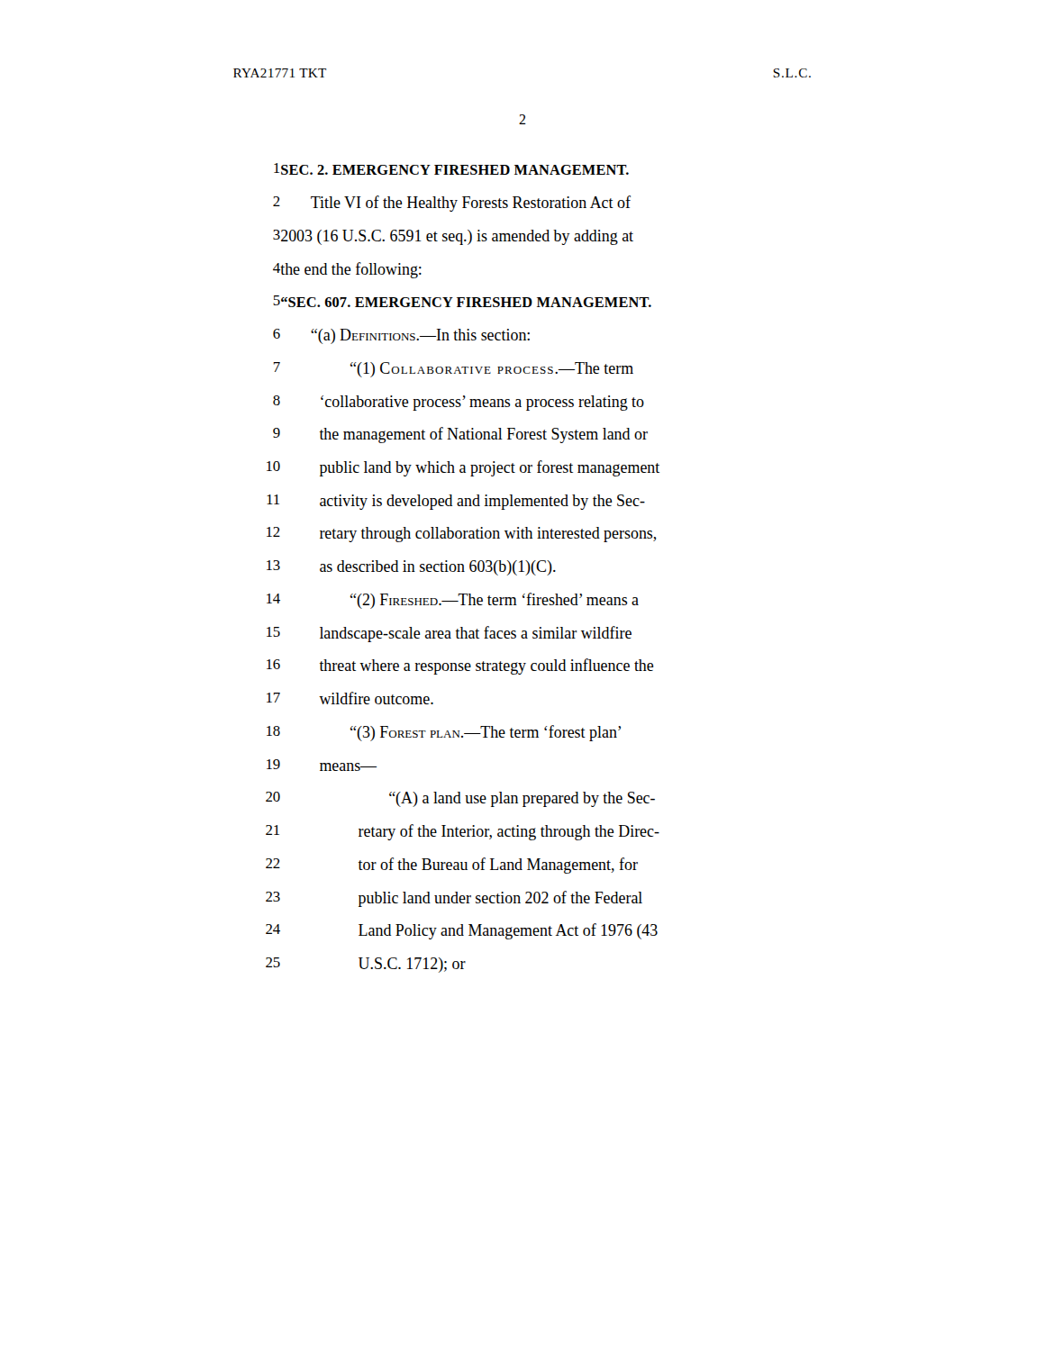RYA21771 TKT S.L.C.
2
| 1 | SEC. 2. EMERGENCY FIRESHED MANAGEMENT. |
| 2 | Title VI of the Healthy Forests Restoration Act of |
| 3 | 2003 (16 U.S.C. 6591 et seq.) is amended by adding at |
| 4 | the end the following: |
| 5 | “SEC. 607. EMERGENCY FIRESHED MANAGEMENT. |
| 6 | “(a) Definitions .—In this section: |
| 7 | “(1) Collaborative process .—The term |
| 8 | ‘collaborative process’ means a process relating to |
| 9 | the management of National Forest System land or |
| 10 | public land by which a project or forest management |
| 11 | activity is developed and implemented by the Sec- |
| 12 | retary through collaboration with interested persons, |
| 13 | as described in section 603(b)(1)(C). |
| 14 | “(2) Fireshed .—The term ‘fireshed’ means a |
| 15 | landscape-scale area that faces a similar wildfire |
| 16 | threat where a response strategy could influence the |
| 17 | wildfire outcome. |
| 18 | “(3) Forest plan .—The term ‘forest plan’ |
| 19 | means— |
| 20 | “(A) a land use plan prepared by the Sec- |
| 21 | retary of the Interior, acting through the Direc- |
| 22 | tor of the Bureau of Land Management, for |
| 23 | public land under section 202 of the Federal |
| 24 | Land Policy and Management Act of 1976 (43 |
| 25 | U.S.C. 1712); or |